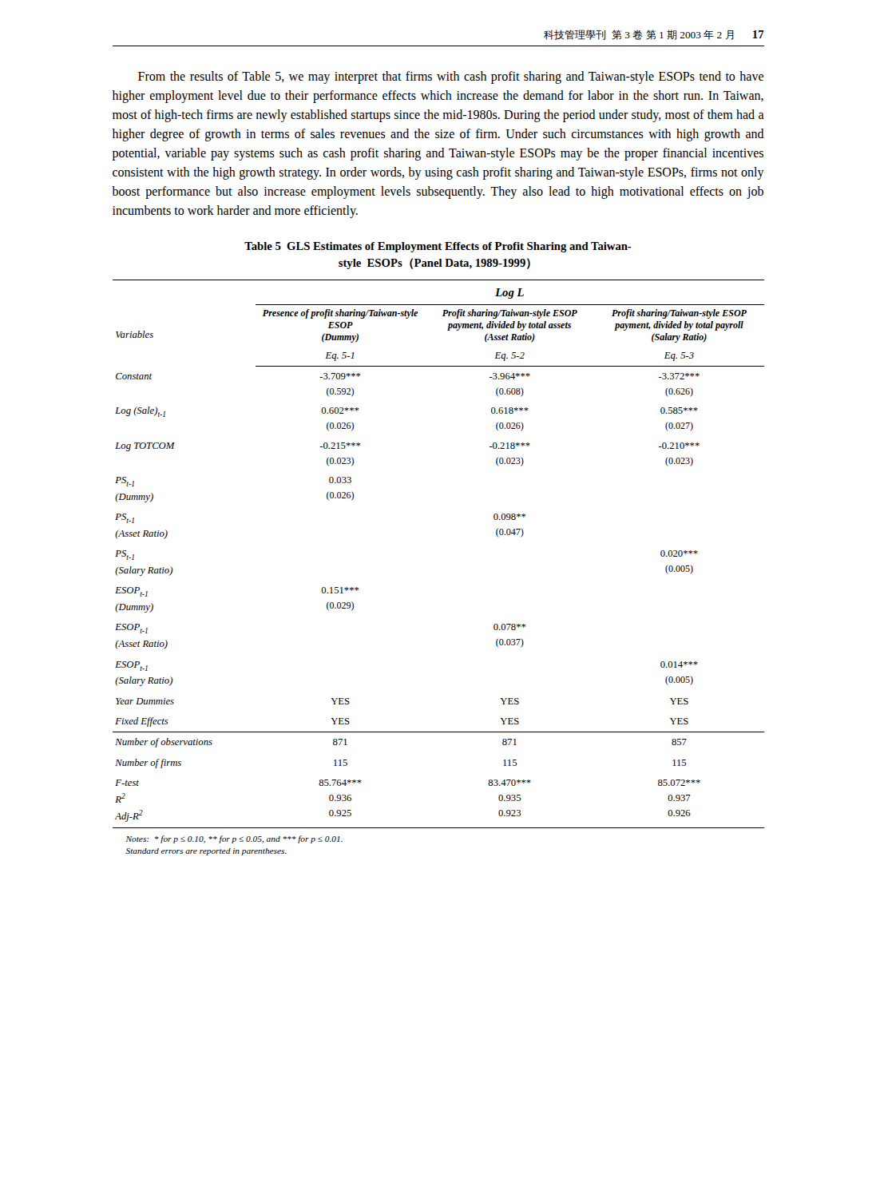科技管理學刊 第 3 卷 第 1 期 2003 年 2 月 17
From the results of Table 5, we may interpret that firms with cash profit sharing and Taiwan-style ESOPs tend to have higher employment level due to their performance effects which increase the demand for labor in the short run. In Taiwan, most of high-tech firms are newly established startups since the mid-1980s. During the period under study, most of them had a higher degree of growth in terms of sales revenues and the size of firm. Under such circumstances with high growth and potential, variable pay systems such as cash profit sharing and Taiwan-style ESOPs may be the proper financial incentives consistent with the high growth strategy. In order words, by using cash profit sharing and Taiwan-style ESOPs, firms not only boost performance but also increase employment levels subsequently. They also lead to high motivational effects on job incumbents to work harder and more efficiently.
Table 5 GLS Estimates of Employment Effects of Profit Sharing and Taiwan-
style ESOPs（Panel Data, 1989-1999）
| | Log L |
| Variables | Presence of profit sharing/Taiwan-style ESOP (Dummy) | Profit sharing/Taiwan-style ESOP payment, divided by total assets (Asset Ratio) | Profit sharing/Taiwan-style ESOP payment, divided by total payroll (Salary Ratio) |
| Eq. 5-1 | Eq. 5-2 | Eq. 5-3 |
| Constant | -3.709*** (0.592) | -3.964*** (0.608) | -3.372*** (0.626) |
| Log (Sale) t-1 | 0.602*** (0.026) | 0.618*** (0.026) | 0.585*** (0.027) |
| Log TOTCOM | -0.215*** (0.023) | -0.218*** (0.023) | -0.210*** (0.023) |
| PS t-1 (Dummy) | 0.033 (0.026) | | |
| PS t-1 (Asset Ratio) | | 0.098** (0.047) | |
| PS t-1 (Salary Ratio) | | | 0.020*** (0.005) |
| ESOP t-1 (Dummy) | 0.151*** (0.029) | | |
| ESOP t-1 (Asset Ratio) | | 0.078** (0.037) | |
| ESOP t-1 (Salary Ratio) | | | 0.014*** (0.005) |
| Year Dummies | YES | YES | YES |
| Fixed Effects | YES | YES | YES |
| Number of observations | 871 | 871 | 857 |
| Number of firms | 115 | 115 | 115 |
| F-test R 2 Adj-R 2 | 85.764*** 0.936 0.925 | 83.470*** 0.935 0.923 | 85.072*** 0.937 0.926 |
Notes: * for p ≤ 0.10, ** for p ≤ 0.05, and *** for p ≤ 0.01.
Standard errors are reported in parentheses.